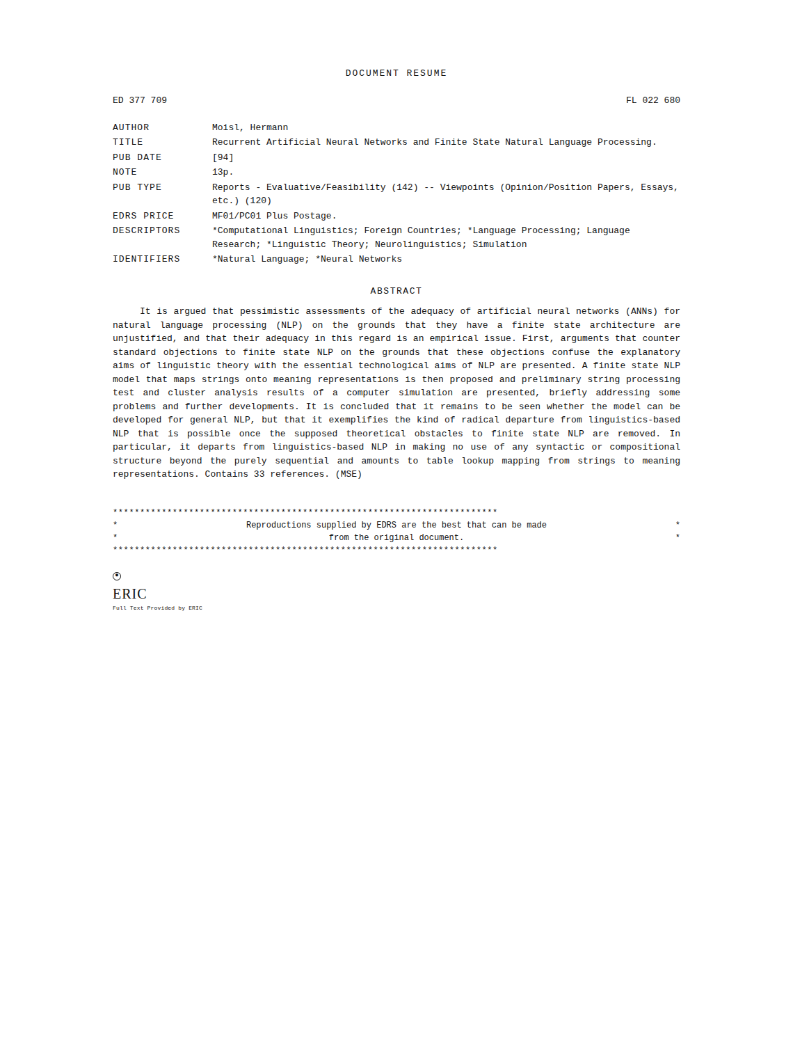DOCUMENT RESUME
ED 377 709 FL 022 680
AUTHOR
Moisl, Hermann
TITLE
Recurrent Artificial Neural Networks and Finite State Natural Language Processing.
PUB DATE
[94]
NOTE
13p.
PUB TYPE
Reports - Evaluative/Feasibility (142) -- Viewpoints (Opinion/Position Papers, Essays, etc.) (120)
EDRS PRICE
MF01/PC01 Plus Postage.
DESCRIPTORS
*Computational Linguistics; Foreign Countries; *Language Processing; Language Research; *Linguistic Theory; Neurolinguistics; Simulation
IDENTIFIERS
*Natural Language; *Neural Networks
ABSTRACT
It is argued that pessimistic assessments of the adequacy of artificial neural networks (ANNs) for natural language processing (NLP) on the grounds that they have a finite state architecture are unjustified, and that their adequacy in this regard is an empirical issue. First, arguments that counter standard objections to finite state NLP on the grounds that these objections confuse the explanatory aims of linguistic theory with the essential technological aims of NLP are presented. A finite state NLP model that maps strings onto meaning representations is then proposed and preliminary string processing test and cluster analysis results of a computer simulation are presented, briefly addressing some problems and further developments. It is concluded that it remains to be seen whether the model can be developed for general NLP, but that it exemplifies the kind of radical departure from linguistics-based NLP that is possible once the supposed theoretical obstacles to finite state NLP are removed. In particular, it departs from linguistics-based NLP in making no use of any syntactic or compositional structure beyond the purely sequential and amounts to table lookup mapping from strings to meaning representations. Contains 33 references. (MSE)
***********************************************************************
* Reproductions supplied by EDRS are the best that can be made *
* from the original document. *
***********************************************************************
●
ERIC
Full Text Provided by ERIC